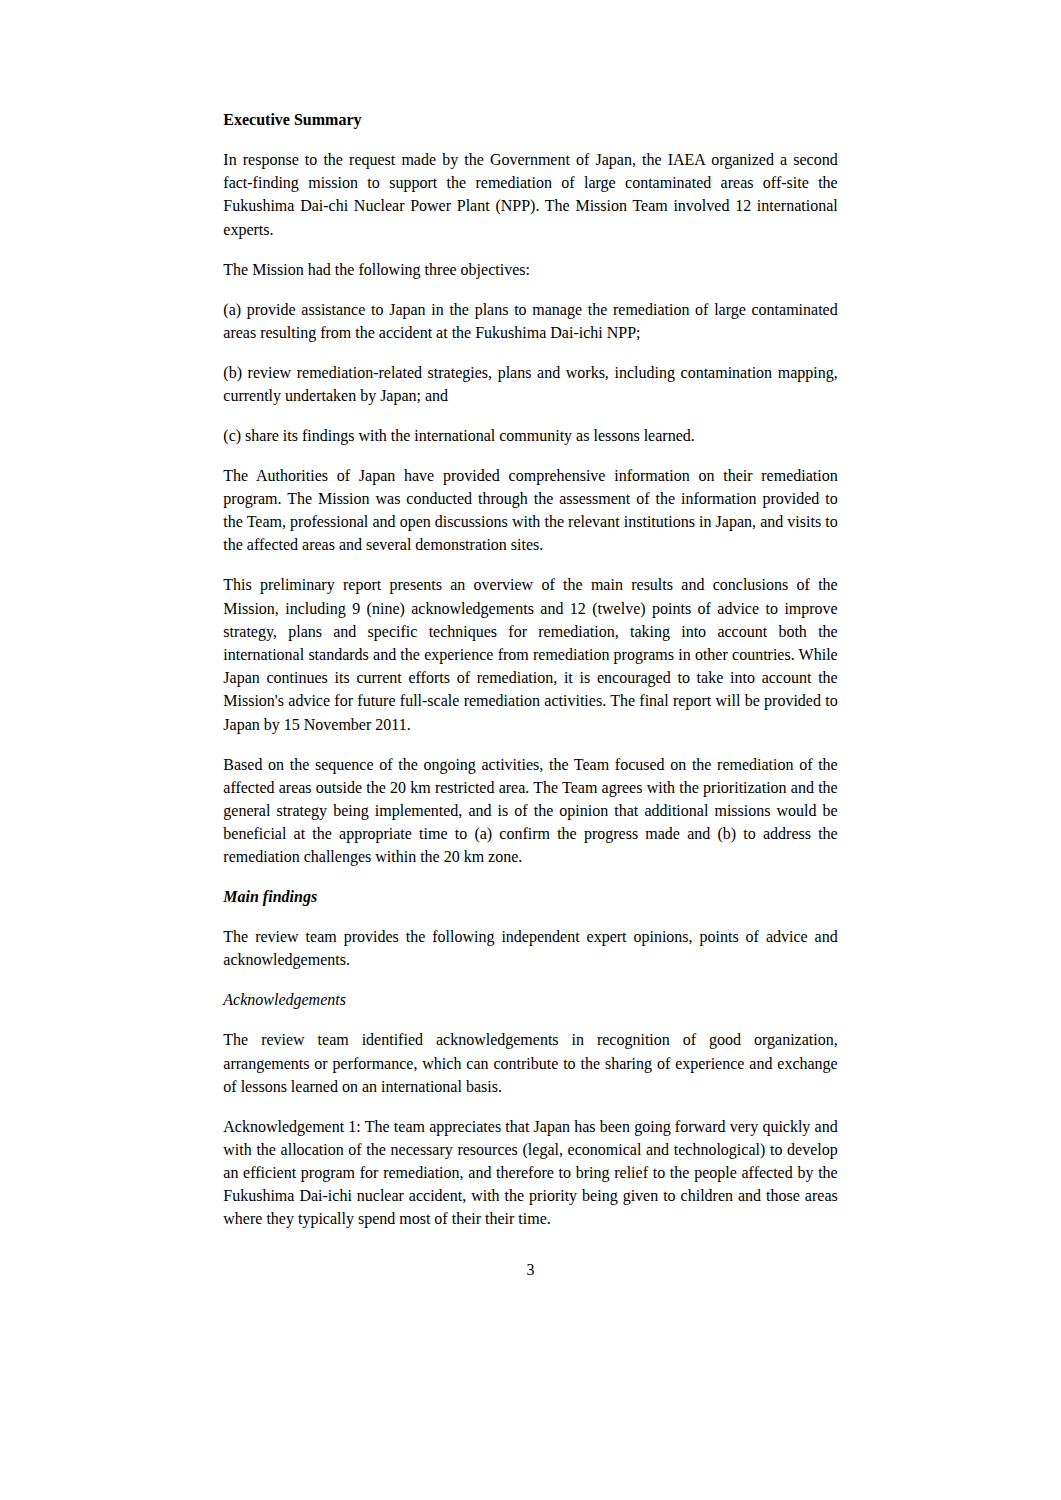Executive Summary
In response to the request made by the Government of Japan, the IAEA organized a second fact-finding mission to support the remediation of large contaminated areas off-site the Fukushima Dai-chi Nuclear Power Plant (NPP). The Mission Team involved 12 international experts.
The Mission had the following three objectives:
(a) provide assistance to Japan in the plans to manage the remediation of large contaminated areas resulting from the accident at the Fukushima Dai-ichi NPP;
(b) review remediation-related strategies, plans and works, including contamination mapping, currently undertaken by Japan; and
(c) share its findings with the international community as lessons learned.
The Authorities of Japan have provided comprehensive information on their remediation program. The Mission was conducted through the assessment of the information provided to the Team, professional and open discussions with the relevant institutions in Japan, and visits to the affected areas and several demonstration sites.
This preliminary report presents an overview of the main results and conclusions of the Mission, including 9 (nine) acknowledgements and 12 (twelve) points of advice to improve strategy, plans and specific techniques for remediation, taking into account both the international standards and the experience from remediation programs in other countries. While Japan continues its current efforts of remediation, it is encouraged to take into account the Mission's advice for future full-scale remediation activities. The final report will be provided to Japan by 15 November 2011.
Based on the sequence of the ongoing activities, the Team focused on the remediation of the affected areas outside the 20 km restricted area. The Team agrees with the prioritization and the general strategy being implemented, and is of the opinion that additional missions would be beneficial at the appropriate time to (a) confirm the progress made and (b) to address the remediation challenges within the 20 km zone.
Main findings
The review team provides the following independent expert opinions, points of advice and acknowledgements.
Acknowledgements
The review team identified acknowledgements in recognition of good organization, arrangements or performance, which can contribute to the sharing of experience and exchange of lessons learned on an international basis.
Acknowledgement 1: The team appreciates that Japan has been going forward very quickly and with the allocation of the necessary resources (legal, economical and technological) to develop an efficient program for remediation, and therefore to bring relief to the people affected by the Fukushima Dai-ichi nuclear accident, with the priority being given to children and those areas where they typically spend most of their their time.
3